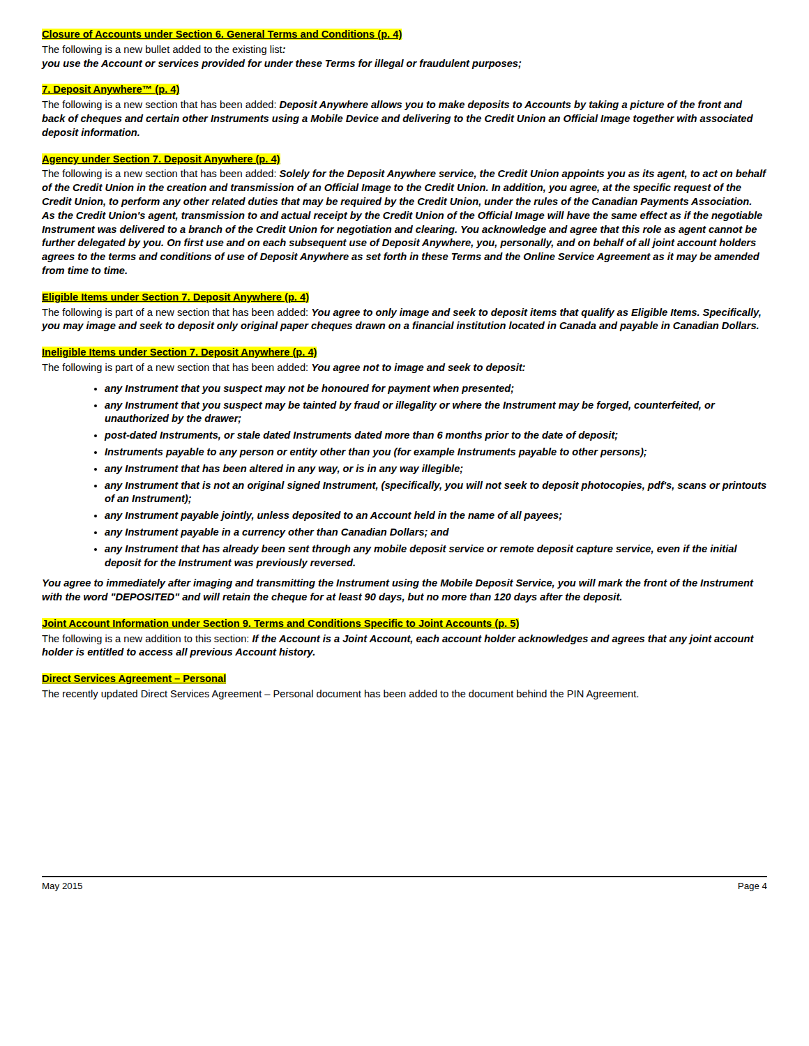Closure of Accounts under Section 6. General Terms and Conditions (p. 4)
The following is a new bullet added to the existing list:
you use the Account or services provided for under these Terms for illegal or fraudulent purposes;
7. Deposit Anywhere™ (p. 4)
The following is a new section that has been added: Deposit Anywhere allows you to make deposits to Accounts by taking a picture of the front and back of cheques and certain other Instruments using a Mobile Device and delivering to the Credit Union an Official Image together with associated deposit information.
Agency under Section 7. Deposit Anywhere (p. 4)
The following is a new section that has been added: Solely for the Deposit Anywhere service, the Credit Union appoints you as its agent, to act on behalf of the Credit Union in the creation and transmission of an Official Image to the Credit Union. In addition, you agree, at the specific request of the Credit Union, to perform any other related duties that may be required by the Credit Union, under the rules of the Canadian Payments Association. As the Credit Union's agent, transmission to and actual receipt by the Credit Union of the Official Image will have the same effect as if the negotiable Instrument was delivered to a branch of the Credit Union for negotiation and clearing. You acknowledge and agree that this role as agent cannot be further delegated by you. On first use and on each subsequent use of Deposit Anywhere, you, personally, and on behalf of all joint account holders agrees to the terms and conditions of use of Deposit Anywhere as set forth in these Terms and the Online Service Agreement as it may be amended from time to time.
Eligible Items under Section 7. Deposit Anywhere (p. 4)
The following is part of a new section that has been added: You agree to only image and seek to deposit items that qualify as Eligible Items. Specifically, you may image and seek to deposit only original paper cheques drawn on a financial institution located in Canada and payable in Canadian Dollars.
Ineligible Items under Section 7. Deposit Anywhere (p. 4)
The following is part of a new section that has been added: You agree not to image and seek to deposit:
any Instrument that you suspect may not be honoured for payment when presented;
any Instrument that you suspect may be tainted by fraud or illegality or where the Instrument may be forged, counterfeited, or unauthorized by the drawer;
post-dated Instruments, or stale dated Instruments dated more than 6 months prior to the date of deposit;
Instruments payable to any person or entity other than you (for example Instruments payable to other persons);
any Instrument that has been altered in any way, or is in any way illegible;
any Instrument that is not an original signed Instrument, (specifically, you will not seek to deposit photocopies, pdf's, scans or printouts of an Instrument);
any Instrument payable jointly, unless deposited to an Account held in the name of all payees;
any Instrument payable in a currency other than Canadian Dollars; and
any Instrument that has already been sent through any mobile deposit service or remote deposit capture service, even if the initial deposit for the Instrument was previously reversed.
You agree to immediately after imaging and transmitting the Instrument using the Mobile Deposit Service, you will mark the front of the Instrument with the word "DEPOSITED" and will retain the cheque for at least 90 days, but no more than 120 days after the deposit.
Joint Account Information under Section 9. Terms and Conditions Specific to Joint Accounts (p. 5)
The following is a new addition to this section: If the Account is a Joint Account, each account holder acknowledges and agrees that any joint account holder is entitled to access all previous Account history.
Direct Services Agreement – Personal
The recently updated Direct Services Agreement – Personal document has been added to the document behind the PIN Agreement.
May 2015 Page 4